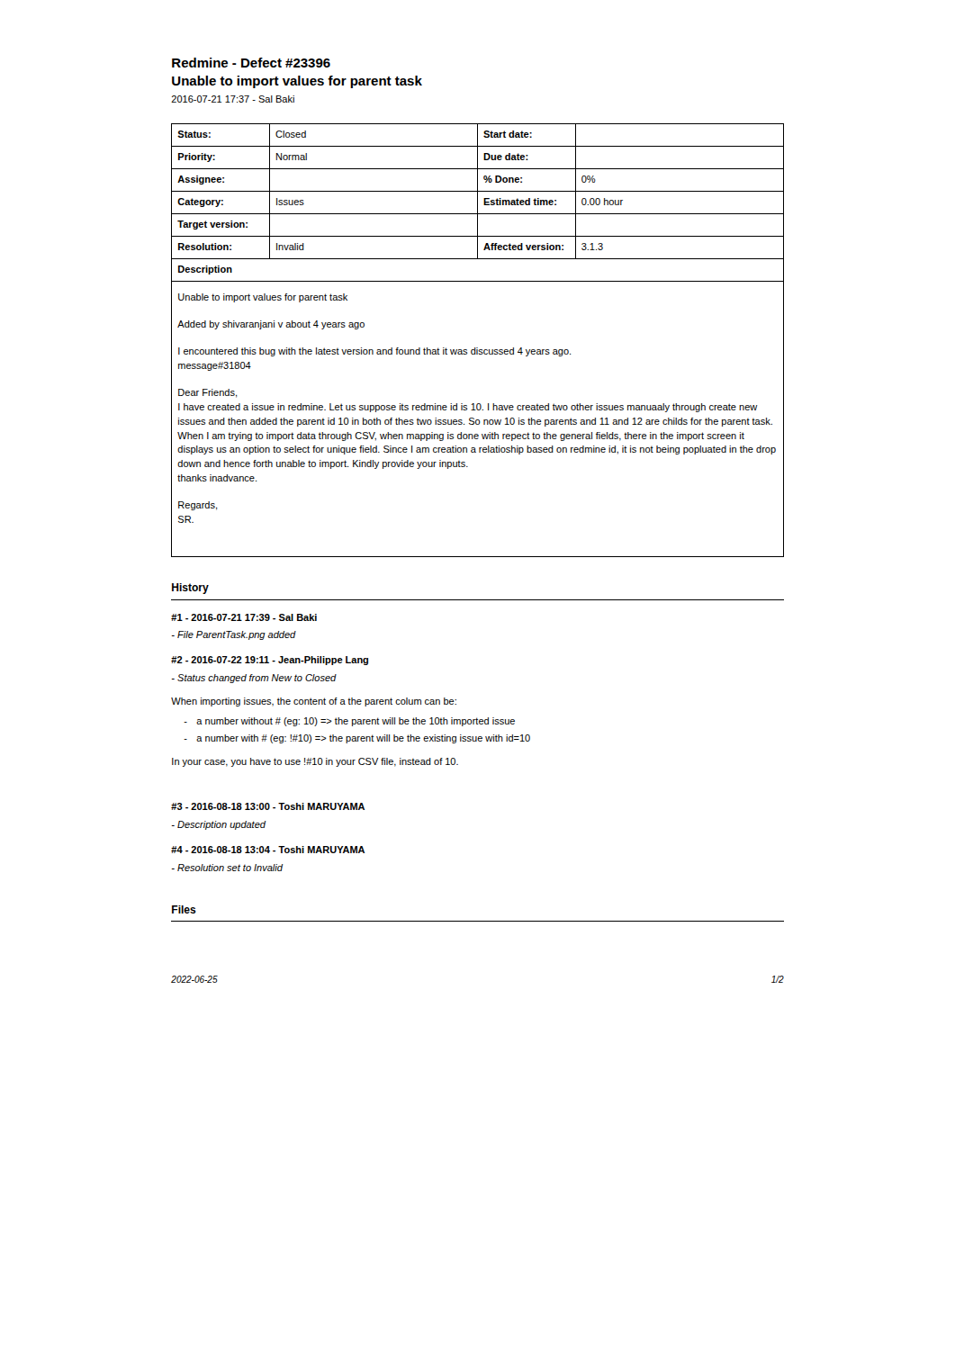Redmine - Defect #23396Unable to import values for parent task
2016-07-21 17:37 - Sal Baki
| Status: | Closed | Start date: | |
| Priority: | Normal | Due date: | |
| Assignee: | | % Done: | 0% |
| Category: | Issues | Estimated time: | 0.00 hour |
| Target version: | | | |
| Resolution: | Invalid | Affected version: | 3.1.3 |
Description
Unable to import values for parent task
Added by shivaranjani v about 4 years ago
I encountered this bug with the latest version and found that it was discussed 4 years ago.
message#31804
Dear Friends,
I have created a issue in redmine. Let us suppose its redmine id is 10. I have created two other issues manuaaly through create new issues and then added the parent id 10 in both of thes two issues. So now 10 is the parents and 11 and 12 are childs for the parent task.
When I am trying to import data through CSV, when mapping is done with repect to the general fields, there in the import screen it displays us an option to select for unique field. Since I am creation a relatioship based on redmine id, it is not being popluated in the drop down and hence forth unable to import. Kindly provide your inputs.
thanks inadvance.
Regards,
SR.
History
#1 - 2016-07-21 17:39 - Sal Baki
- File ParentTask.png added
#2 - 2016-07-22 19:11 - Jean-Philippe Lang
- Status changed from New to Closed
When importing issues, the content of a the parent colum can be:
a number without # (eg: 10) => the parent will be the 10th imported issue
a number with # (eg: !#10) => the parent will be the existing issue with id=10
In your case, you have to use !#10 in your CSV file, instead of 10.
#3 - 2016-08-18 13:00 - Toshi MARUYAMA
- Description updated
#4 - 2016-08-18 13:04 - Toshi MARUYAMA
- Resolution set to Invalid
Files
2022-06-25 1/2